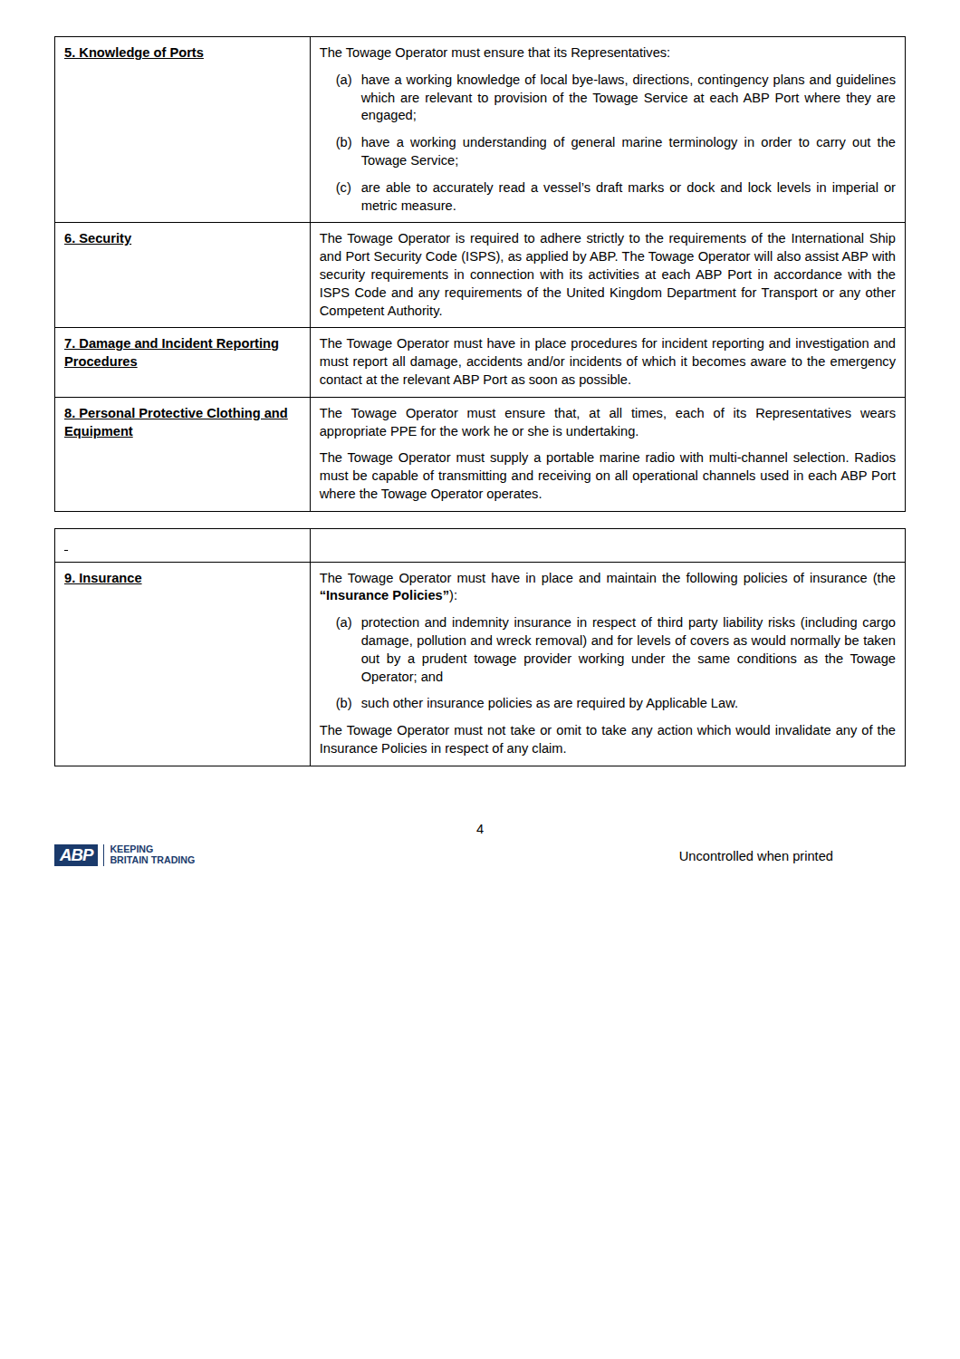| 5. Knowledge of Ports | The Towage Operator must ensure that its Representatives: (a) have a working knowledge of local bye-laws, directions, contingency plans and guidelines which are relevant to provision of the Towage Service at each ABP Port where they are engaged; (b) have a working understanding of general marine terminology in order to carry out the Towage Service; (c) are able to accurately read a vessel’s draft marks or dock and lock levels in imperial or metric measure. |
| 6. Security | The Towage Operator is required to adhere strictly to the requirements of the International Ship and Port Security Code (ISPS), as applied by ABP. The Towage Operator will also assist ABP with security requirements in connection with its activities at each ABP Port in accordance with the ISPS Code and any requirements of the United Kingdom Department for Transport or any other Competent Authority. |
| 7. Damage and Incident Reporting Procedures | The Towage Operator must have in place procedures for incident reporting and investigation and must report all damage, accidents and/or incidents of which it becomes aware to the emergency contact at the relevant ABP Port as soon as possible. |
| 8. Personal Protective Clothing and Equipment | The Towage Operator must ensure that, at all times, each of its Representatives wears appropriate PPE for the work he or she is undertaking. The Towage Operator must supply a portable marine radio with multi-channel selection. Radios must be capable of transmitting and receiving on all operational channels used in each ABP Port where the Towage Operator operates. |
| 9. Insurance | The Towage Operator must have in place and maintain the following policies of insurance (the “Insurance Policies” ): (a) protection and indemnity insurance in respect of third party liability risks (including cargo damage, pollution and wreck removal) and for levels of covers as would normally be taken out by a prudent towage provider working under the same conditions as the Towage Operator; and (b) such other insurance policies as are required by Applicable Law. The Towage Operator must not take or omit to take any action which would invalidate any of the Insurance Policies in respect of any claim. |
4
ABP KEEPING
BRITAIN TRADING
Uncontrolled when printed